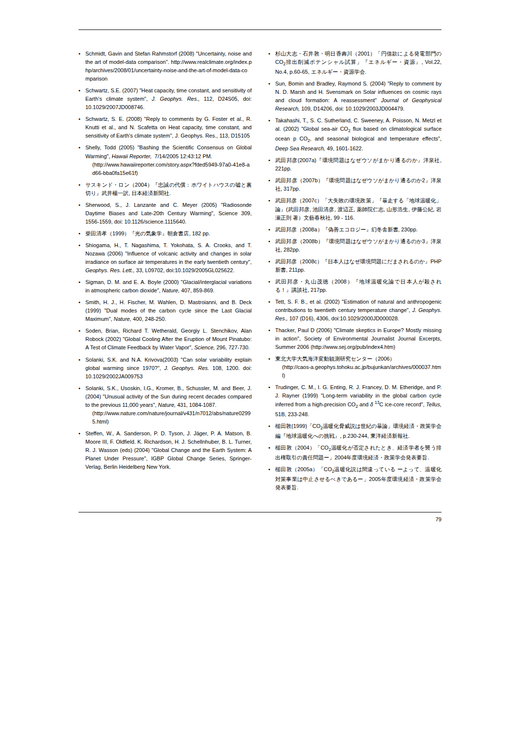Schmidt, Gavin and Stefan Rahmstorf (2008) "Uncertainty, noise and the art of model-data comparison". http://www.realclimate.org/index.php/archives/2008/01/uncertainty-noise-and-the-art-of-model-data-comparison
Schwartz, S.E. (2007) "Heat capacity, time constant, and sensitivity of Earth's climate system", J. Geophys. Res., 112, D24S05, doi: 10.1029/2007JD008746.
Schwartz, S. E. (2008) "Reply to comments by G. Foster et al., R. Knutti et al., and N. Scafetta on Heat capacity, time constant, and sensitivity of Earth's climate system", J. Geophys. Res., 113, D15105
Shelly, Todd (2005) "Bashing the Scientific Consensus on Global Warming", Hawaii Reporter, 7/14/2005 12:43:12 PM. (http://www.hawaiireporter.com/story.aspx?fded5949-97a0-41e8-ad66-bba0fa15e61f)
サスキンド・ロン（2004）『忠誠の代償：ホワイトハウスの嘘と裏切り』武井楊一訳, 日本経済新聞社.
Sherwood, S., J. Lanzante and C. Meyer (2005) "Radiosonde Daytime Biases and Late-20th Century Warming", Science 309, 1556-1559, doi: 10.1126/science.1115640.
柴田清孝（1999）『光の気象学』朝倉書店, 182 pp.
Shiogama, H., T. Nagashima, T. Yokohata, S. A. Crooks, and T. Nozawa (2006) "Influence of volcanic activity and changes in solar irradiance on surface air temperatures in the early twentieth century", Geophys. Res. Lett., 33, L09702, doi:10.1029/2005GL025622.
Sigman, D. M. and E. A. Boyle (2000) "Glacial/interglacial variations in atmospheric carbon dioxide", Nature, 407, 859-869.
Smith, H. J., H. Fischer, M. Wahlen, D. Mastroianni, and B. Deck (1999) "Dual modes of the carbon cycle since the Last Glacial Maximum", Nature, 400, 248-250.
Soden, Brian, Richard T. Wetherald, Georgiy L. Stenchikov, Alan Robock (2002) "Global Cooling After the Eruption of Mount Pinatubo: A Test of Climate Feedback by Water Vapor", Science, 296, 727-730.
Solanki, S.K. and N.A. Krivova(2003) "Can solar variability explain global warming since 1970?", J. Geophys. Res. 108, 1200. doi: 10.1029/2002JA009753
Solanki, S.K., Usoskin, I.G., Kromer, B., Schussler, M. and Beer, J. (2004) "Unusual activity of the Sun during recent decades compared to the previous 11,000 years", Nature, 431, 1084-1087. (http://www.nature.com/nature/journal/v431/n7012/abs/nature02995.html)
Steffen, W., A. Sanderson, P. D. Tyson, J. Jäger, P. A. Matson, B. Moore III, F. Oldfield. K. Richardson, H. J. Schellnhuber, B. L. Turner, R. J. Wasson (eds) (2004) "Global Change and the Earth System: A Planet Under Pressure", IGBP Global Change Series, Springer-Verlag, Berlin Heidelberg New York.
杉山大志・石井敦・明日香壽川（2001）「円借款による発電部門のCO2排出削減ポテンシャル試算」『エネルギー・資源』, Vol.22, No.4, p.60-65, エネルギー・資源学会.
Sun, Bomin and Bradley, Raymond S. (2004) "Reply to comment by N. D. Marsh and H. Svensmark on Solar influences on cosmic rays and cloud formation: A reassessment" Journal of Geophysical Research, 109, D14206, doi: 10.1029/2003JD004479.
Takahashi, T., S. C. Sutherland, C. Sweeney, A. Poisson, N. Metzl et al. (2002) "Global sea-air CO2 flux based on climatological surface ocean p CO2, and seasonal biological and temperature effects", Deep Sea Research, 49, 1601-1622.
武田邦彦(2007a)『環境問題はなぜウソがまかり通るのか』洋泉社, 221pp.
武田邦彦（2007b）『環境問題はなぜウソがまかり通るのか2』洋泉社, 317pp.
武田邦彦（2007c）「大失敗の環境政策」『暴走する「地球温暖化」論』(武田邦彦, 池田清彦, 渡辺正, 薬師院仁志, 山形浩生, 伊藤公紀, 岩瀬正則 著）文藝春秋社, 99 - 116.
武田邦彦（2008a）『偽善エコロジー』幻冬舎新書, 230pp.
武田邦彦（2008b）『環境問題はなぜウソがまかり通るのか3』洋泉社, 282pp.
武田邦彦（2008c）『日本人はなぜ環境問題にだまされるのか』PHP新書, 211pp.
武田邦彦・丸山茂徳（2008）『地球温暖化論で日本人が殺される！』講談社, 217pp.
Tett, S. F. B., et al. (2002) "Estimation of natural and anthropogenic contributions to twentieth century temperature change", J. Geophys. Res., 107 (D16), 4306, doi:10.1029/2000JD000028.
Thacker, Paul D (2006) "Climate skeptics in Europe? Mostly missing in action", Society of Environmental Journalist Journal Excerpts, Summer 2006 (http://www.sej.org/pub/index4.htm)
東北大学大気海洋変動観測研究センター（2006） (http://caos-a.geophys.tohoku.ac.jp/bujunkan/archives/000037.html)
Trudinger, C. M., I. G. Enting, R. J. Francey, D. M. Etheridge, and P. J. Rayner (1999) "Long-term variability in the global carbon cycle inferred from a high-precision CO2 and δ 13C ice-core record", Tellus, 51B, 233-248.
槌田敦(1999)「CO2温暖化脅威説は世紀の暴論」環境経済・政策学会編『地球温暖化への挑戦』, p.230-244, 東洋経済新報社.
槌田敦（2004）「CO2温暖化が否定されたとき、経済学者を襲う排出権取引の責任問題ー」2004年度環境経済・政策学会発表要旨.
槌田敦（2005a）「CO2温暖化説は間違っている ーよって、温暖化対策事業は中止させるべきであるー」2005年度環境経済・政策学会発表要旨.
79